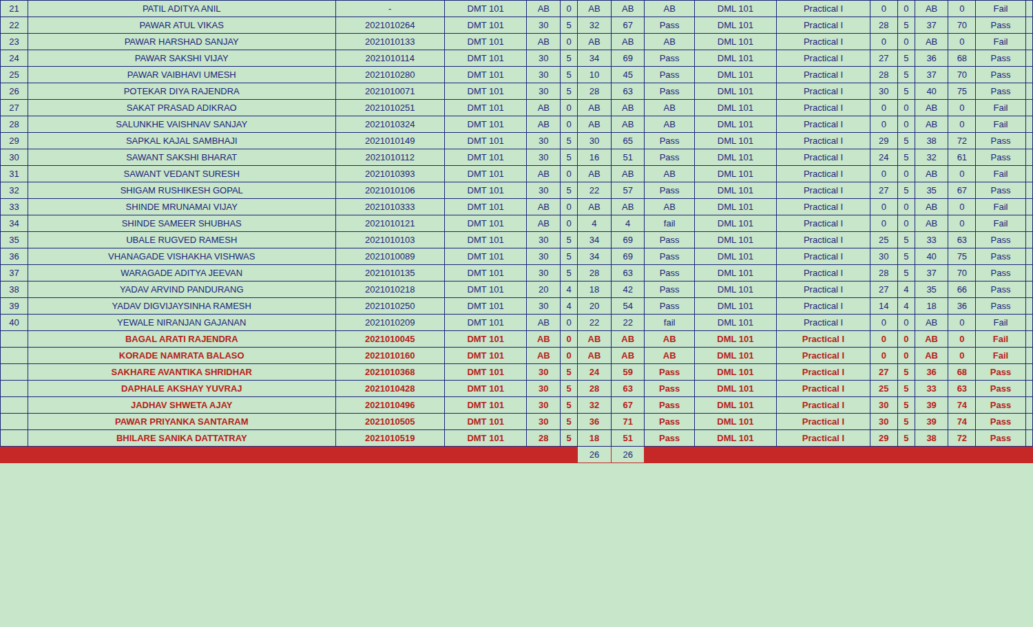| 21 | PATIL ADITYA ANIL | - | DMT 101 | AB | 0 | AB | AB | AB | DML 101 | Practical I | 0 | 0 | AB | 0 | Fail | |
| 22 | PAWAR ATUL VIKAS | 2021010264 | DMT 101 | 30 | 5 | 32 | 67 | Pass | DML 101 | Practical I | 28 | 5 | 37 | 70 | Pass | |
| 23 | PAWAR HARSHAD SANJAY | 2021010133 | DMT 101 | AB | 0 | AB | AB | AB | DML 101 | Practical I | 0 | 0 | AB | 0 | Fail | |
| 24 | PAWAR SAKSHI VIJAY | 2021010114 | DMT 101 | 30 | 5 | 34 | 69 | Pass | DML 101 | Practical I | 27 | 5 | 36 | 68 | Pass | |
| 25 | PAWAR VAIBHAVI UMESH | 2021010280 | DMT 101 | 30 | 5 | 10 | 45 | Pass | DML 101 | Practical I | 28 | 5 | 37 | 70 | Pass | |
| 26 | POTEKAR DIYA RAJENDRA | 2021010071 | DMT 101 | 30 | 5 | 28 | 63 | Pass | DML 101 | Practical I | 30 | 5 | 40 | 75 | Pass | |
| 27 | SAKAT PRASAD ADIKRAO | 2021010251 | DMT 101 | AB | 0 | AB | AB | AB | DML 101 | Practical I | 0 | 0 | AB | 0 | Fail | |
| 28 | SALUNKHE VAISHNAV SANJAY | 2021010324 | DMT 101 | AB | 0 | AB | AB | AB | DML 101 | Practical I | 0 | 0 | AB | 0 | Fail | |
| 29 | SAPKAL KAJAL SAMBHAJI | 2021010149 | DMT 101 | 30 | 5 | 30 | 65 | Pass | DML 101 | Practical I | 29 | 5 | 38 | 72 | Pass | |
| 30 | SAWANT SAKSHI BHARAT | 2021010112 | DMT 101 | 30 | 5 | 16 | 51 | Pass | DML 101 | Practical I | 24 | 5 | 32 | 61 | Pass | |
| 31 | SAWANT VEDANT SURESH | 2021010393 | DMT 101 | AB | 0 | AB | AB | AB | DML 101 | Practical I | 0 | 0 | AB | 0 | Fail | |
| 32 | SHIGAM RUSHIKESH GOPAL | 2021010106 | DMT 101 | 30 | 5 | 22 | 57 | Pass | DML 101 | Practical I | 27 | 5 | 35 | 67 | Pass | |
| 33 | SHINDE MRUNAMAI VIJAY | 2021010333 | DMT 101 | AB | 0 | AB | AB | AB | DML 101 | Practical I | 0 | 0 | AB | 0 | Fail | |
| 34 | SHINDE SAMEER SHUBHAS | 2021010121 | DMT 101 | AB | 0 | 4 | 4 | fail | DML 101 | Practical I | 0 | 0 | AB | 0 | Fail | |
| 35 | UBALE RUGVED RAMESH | 2021010103 | DMT 101 | 30 | 5 | 34 | 69 | Pass | DML 101 | Practical I | 25 | 5 | 33 | 63 | Pass | |
| 36 | VHANAGADE VISHAKHA VISHWAS | 2021010089 | DMT 101 | 30 | 5 | 34 | 69 | Pass | DML 101 | Practical I | 30 | 5 | 40 | 75 | Pass | |
| 37 | WARAGADE ADITYA JEEVAN | 2021010135 | DMT 101 | 30 | 5 | 28 | 63 | Pass | DML 101 | Practical I | 28 | 5 | 37 | 70 | Pass | |
| 38 | YADAV ARVIND PANDURANG | 2021010218 | DMT 101 | 20 | 4 | 18 | 42 | Pass | DML 101 | Practical I | 27 | 4 | 35 | 66 | Pass | |
| 39 | YADAV DIGVIJAYSINHA RAMESH | 2021010250 | DMT 101 | 30 | 4 | 20 | 54 | Pass | DML 101 | Practical I | 14 | 4 | 18 | 36 | Pass | |
| 40 | YEWALE NIRANJAN GAJANAN | 2021010209 | DMT 101 | AB | 0 | 22 | 22 | fail | DML 101 | Practical I | 0 | 0 | AB | 0 | Fail | |
| | BAGAL ARATI RAJENDRA | 2021010045 | DMT 101 | AB | 0 | AB | AB | AB | DML 101 | Practical I | 0 | 0 | AB | 0 | Fail | |
| | KORADE NAMRATA BALASO | 2021010160 | DMT 101 | AB | 0 | AB | AB | AB | DML 101 | Practical I | 0 | 0 | AB | 0 | Fail | |
| | SAKHARE AVANTIKA SHRIDHAR | 2021010368 | DMT 101 | 30 | 5 | 24 | 59 | Pass | DML 101 | Practical I | 27 | 5 | 36 | 68 | Pass | |
| | DAPHALE AKSHAY YUVRAJ | 2021010428 | DMT 101 | 30 | 5 | 28 | 63 | Pass | DML 101 | Practical I | 25 | 5 | 33 | 63 | Pass | |
| | JADHAV SHWETA AJAY | 2021010496 | DMT 101 | 30 | 5 | 32 | 67 | Pass | DML 101 | Practical I | 30 | 5 | 39 | 74 | Pass | |
| | PAWAR PRIYANKA SANTARAM | 2021010505 | DMT 101 | 30 | 5 | 36 | 71 | Pass | DML 101 | Practical I | 30 | 5 | 39 | 74 | Pass | |
| | BHILARE SANIKA DATTATRAY | 2021010519 | DMT 101 | 28 | 5 | 18 | 51 | Pass | DML 101 | Practical I | 29 | 5 | 38 | 72 | Pass | |
| | SHINDE ABHISHEK BHARAT | 202012898 | | | | 26 | 26 | | | | | | | | | |